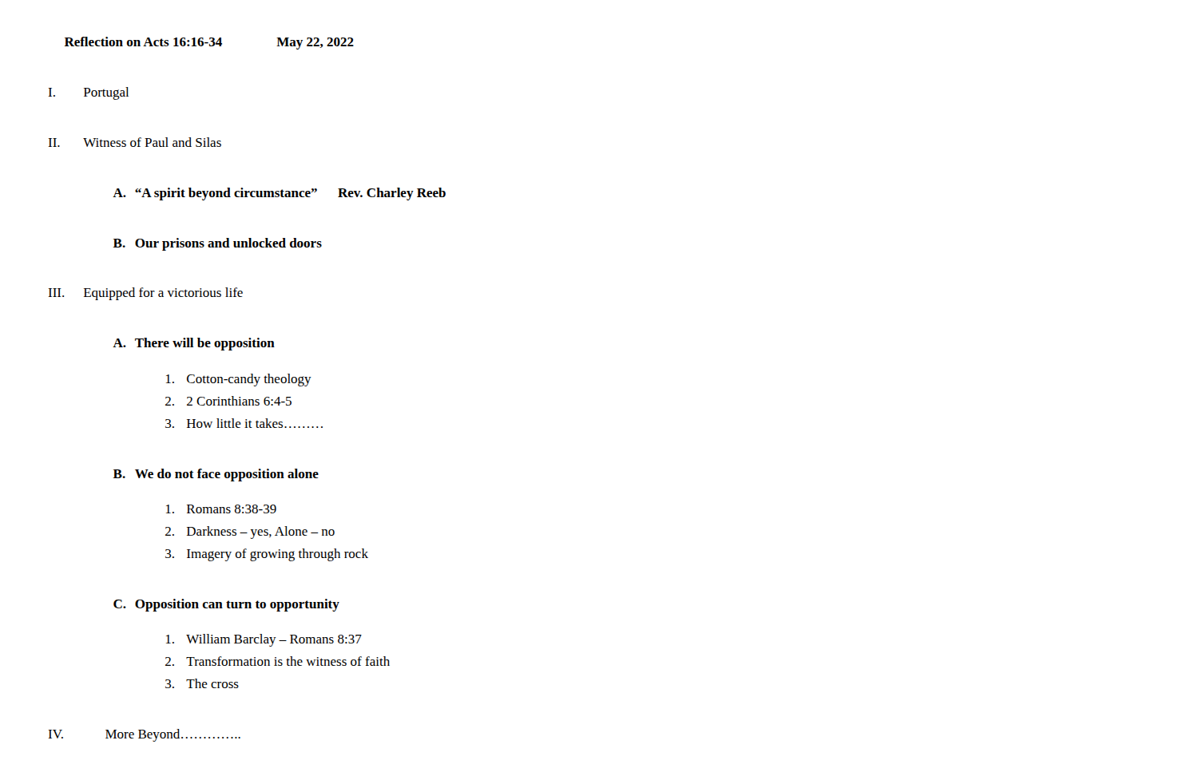Reflection on Acts 16:16-34 May 22, 2022
I. Portugal
II. Witness of Paul and Silas
A.“A spirit beyond circumstance” Rev. Charley Reeb
B. Our prisons and unlocked doors
III. Equipped for a victorious life
A. There will be opposition
1. Cotton-candy theology
2. 2 Corinthians 6:4-5
3. How little it takes………
B. We do not face opposition alone
1. Romans 8:38-39
2. Darkness – yes, Alone – no
3. Imagery of growing through rock
C. Opposition can turn to opportunity
1. William Barclay – Romans 8:37
2. Transformation is the witness of faith
3. The cross
IV. More Beyond…………..